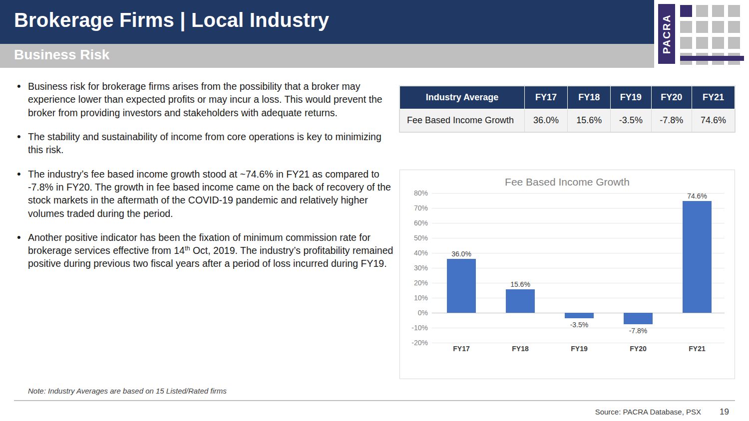Brokerage Firms | Local Industry
Business Risk
PACRA
Business risk for brokerage firms arises from the possibility that a broker may experience lower than expected profits or may incur a loss. This would prevent the broker from providing investors and stakeholders with adequate returns.
The stability and sustainability of income from core operations is key to minimizing this risk.
The industry’s fee based income growth stood at ~74.6% in FY21 as compared to -7.8% in FY20. The growth in fee based income came on the back of recovery of the stock markets in the aftermath of the COVID-19 pandemic and relatively higher volumes traded during the period.
Another positive indicator has been the fixation of minimum commission rate for brokerage services effective from 14th Oct, 2019. The industry’s profitability remained positive during previous two fiscal years after a period of loss incurred during FY19.
Note: Industry Averages are based on 15 Listed/Rated firms
| Industry Average | FY17 | FY18 | FY19 | FY20 | FY21 |
| --- | --- | --- | --- | --- | --- |
| Fee Based Income Growth | 36.0% | 15.6% | -3.5% | -7.8% | 74.6% |
Fee Based Income Growth
80% 70% 60% 50% 40% 30% 20% 10% 0% -10% -20%
36.0%
15.6%
-3.5%
-7.8%
74.6%
FY17 FY18 FY19 FY20 FY21
Source: PACRA Database, PSX
19